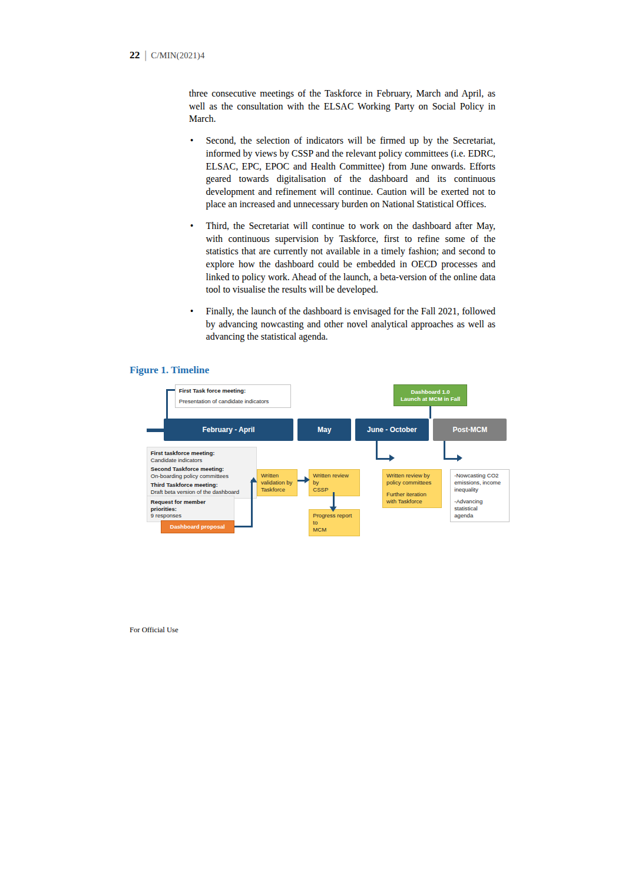22│C/MIN(2021)4
three consecutive meetings of the Taskforce in February, March and April, as well as the consultation with the ELSAC Working Party on Social Policy in March.
Second, the selection of indicators will be firmed up by the Secretariat, informed by views by CSSP and the relevant policy committees (i.e. EDRC, ELSAC, EPC, EPOC and Health Committee) from June onwards. Efforts geared towards digitalisation of the dashboard and its continuous development and refinement will continue. Caution will be exerted not to place an increased and unnecessary burden on National Statistical Offices.
Third, the Secretariat will continue to work on the dashboard after May, with continuous supervision by Taskforce, first to refine some of the statistics that are currently not available in a timely fashion; and second to explore how the dashboard could be embedded in OECD processes and linked to policy work. Ahead of the launch, a beta-version of the online data tool to visualise the results will be developed.
Finally, the launch of the dashboard is envisaged for the Fall 2021, followed by advancing nowcasting and other novel analytical approaches as well as advancing the statistical agenda.
Figure 1. Timeline
First Task force meeting:
Presentation of candidate indicators
February - April
May
June - October
Post-MCM
Dashboard 1.0
Launch at MCM in Fall
First taskforce meeting:
Candidate indicators
Second Taskforce meeting:
On-boarding policy committees
Third Taskforce meeting:
Draft beta version of the dashboard
Request for member priorities:
9 responses
Dashboard proposal
Written
validation by
Taskforce
Written review by
CSSP
Progress report to
MCM
Written review by
policy committees
Further iteration
with Taskforce
-Nowcasting CO2
emissions, income
inequality
-Advancing statistical
agenda
For Official Use